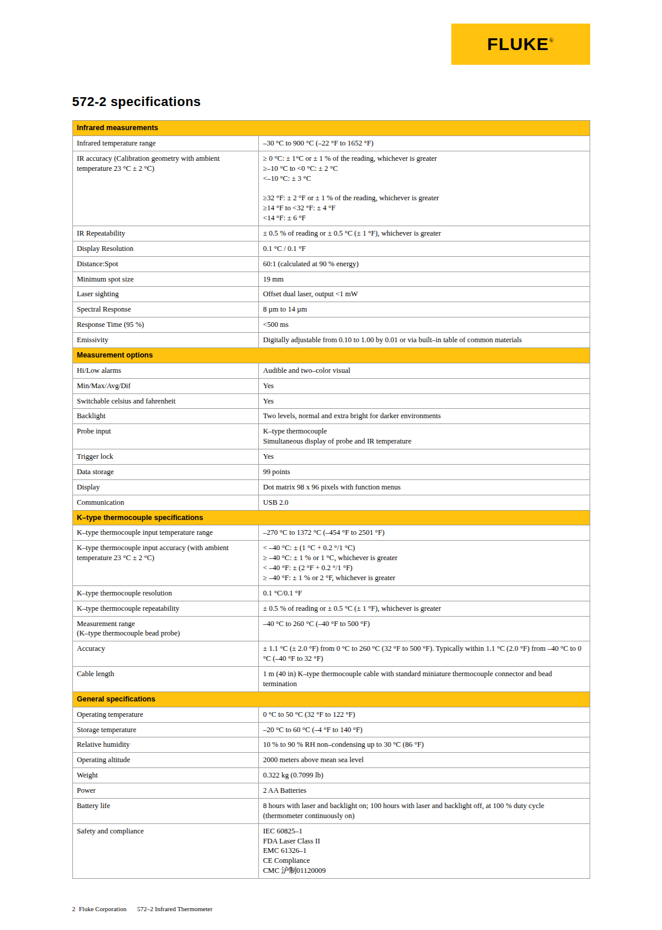FLUKE®
572-2 specifications
| Infrared measurements |
| Infrared temperature range | –30 °C to 900 °C (–22 °F to 1652 °F) |
| IR accuracy (Calibration geometry with ambient temperature 23 °C ± 2 °C) | ≥ 0 °C: ± 1°C or ± 1 % of the reading, whichever is greater ≥–10 °C to <0 °C: ± 2 °C <–10 °C: ± 3 °C ≥32 °F: ± 2 °F or ± 1 % of the reading, whichever is greater ≥14 °F to <32 °F: ± 4 °F <14 °F: ± 6 °F |
| IR Repeatability | ± 0.5 % of reading or ± 0.5 °C (± 1 °F), whichever is greater |
| Display Resolution | 0.1 °C / 0.1 °F |
| Distance:Spot | 60:1 (calculated at 90 % energy) |
| Minimum spot size | 19 mm |
| Laser sighting | Offset dual laser, output <1 mW |
| Spectral Response | 8 µm to 14 µm |
| Response Time (95 %) | <500 ms |
| Emissivity | Digitally adjustable from 0.10 to 1.00 by 0.01 or via built–in table of common materials |
| Measurement options |
| Hi/Low alarms | Audible and two–color visual |
| Min/Max/Avg/Dif | Yes |
| Switchable celsius and fahrenheit | Yes |
| Backlight | Two levels, normal and extra bright for darker environments |
| Probe input | K–type thermocouple Simultaneous display of probe and IR temperature |
| Trigger lock | Yes |
| Data storage | 99 points |
| Display | Dot matrix 98 x 96 pixels with function menus |
| Communication | USB 2.0 |
| K–type thermocouple specifications |
| K–type thermocouple input temperature range | –270 °C to 1372 °C (–454 °F to 2501 °F) |
| K–type thermocouple input accuracy (with ambient temperature 23 °C ± 2 °C) | < –40 °C: ± (1 °C + 0.2 °/1 °C) ≥ –40 °C: ± 1 % or 1 °C, whichever is greater < –40 °F: ± (2 °F + 0.2 °/1 °F) ≥ –40 °F: ± 1 % or 2 °F, whichever is greater |
| K–type thermocouple resolution | 0.1 °C/0.1 °F |
| K–type thermocouple repeatability | ± 0.5 % of reading or ± 0.5 °C (± 1 °F), whichever is greater |
| Measurement range (K–type thermocouple bead probe) | –40 °C to 260 °C (–40 °F to 500 °F) |
| Accuracy | ± 1.1 °C (± 2.0 °F) from 0 °C to 260 °C (32 °F to 500 °F). Typically within 1.1 °C (2.0 °F) from –40 °C to 0 °C (–40 °F to 32 °F) |
| Cable length | 1 m (40 in) K–type thermocouple cable with standard miniature thermocouple connector and bead termination |
| General specifications |
| Operating temperature | 0 °C to 50 °C (32 °F to 122 °F) |
| Storage temperature | –20 °C to 60 °C (–4 °F to 140 °F) |
| Relative humidity | 10 % to 90 % RH non–condensing up to 30 °C (86 °F) |
| Operating altitude | 2000 meters above mean sea level |
| Weight | 0.322 kg (0.7099 lb) |
| Power | 2 AA Batteries |
| Battery life | 8 hours with laser and backlight on; 100 hours with laser and backlight off, at 100 % duty cycle (thermometer continuously on) |
| Safety and compliance | IEC 60825–1 FDA Laser Class II EMC 61326–1 CE Compliance CMC 沪制01120009 |
2 Fluke Corporation 572–2 Infrared Thermometer